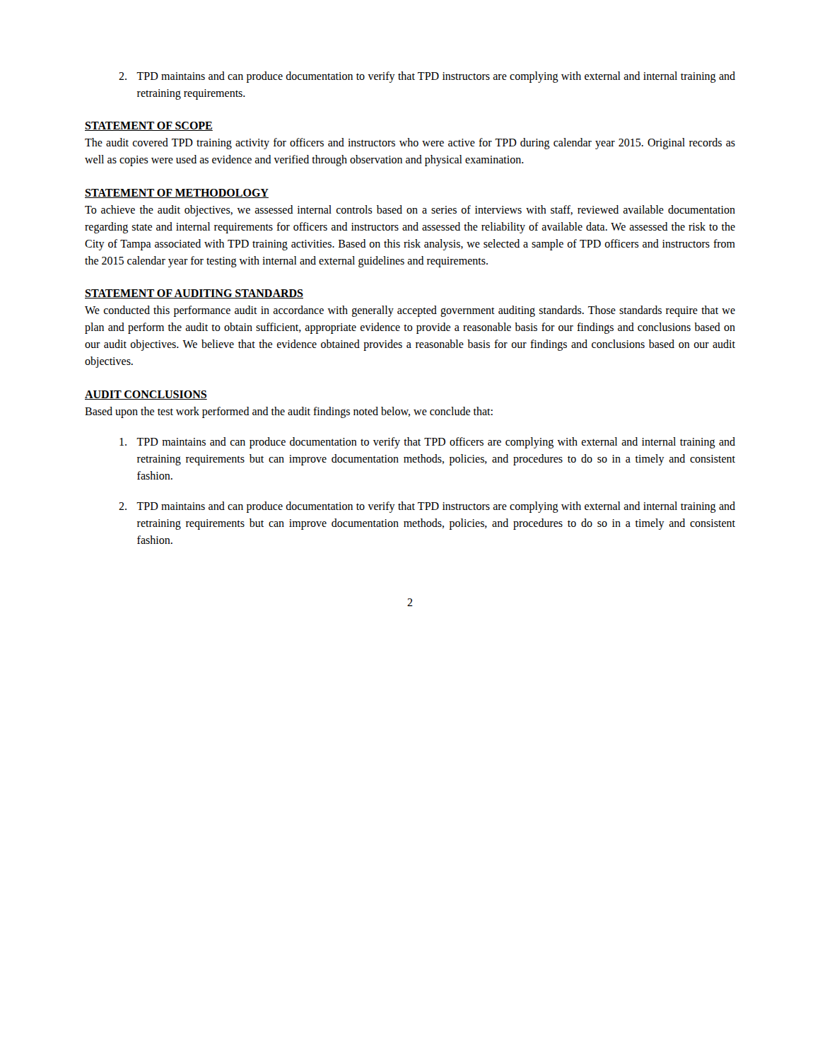2.
TPD maintains and can produce documentation to verify that TPD instructors are complying with external and internal training and retraining requirements.
STATEMENT OF SCOPE
The audit covered TPD training activity for officers and instructors who were active for TPD during calendar year 2015. Original records as well as copies were used as evidence and verified through observation and physical examination.
STATEMENT OF METHODOLOGY
To achieve the audit objectives, we assessed internal controls based on a series of interviews with staff, reviewed available documentation regarding state and internal requirements for officers and instructors and assessed the reliability of available data. We assessed the risk to the City of Tampa associated with TPD training activities. Based on this risk analysis, we selected a sample of TPD officers and instructors from the 2015 calendar year for testing with internal and external guidelines and requirements.
STATEMENT OF AUDITING STANDARDS
We conducted this performance audit in accordance with generally accepted government auditing standards. Those standards require that we plan and perform the audit to obtain sufficient, appropriate evidence to provide a reasonable basis for our findings and conclusions based on our audit objectives. We believe that the evidence obtained provides a reasonable basis for our findings and conclusions based on our audit objectives.
AUDIT CONCLUSIONS
Based upon the test work performed and the audit findings noted below, we conclude that:
1.
TPD maintains and can produce documentation to verify that TPD officers are complying with external and internal training and retraining requirements but can improve documentation methods, policies, and procedures to do so in a timely and consistent fashion.
2.
TPD maintains and can produce documentation to verify that TPD instructors are complying with external and internal training and retraining requirements but can improve documentation methods, policies, and procedures to do so in a timely and consistent fashion.
2